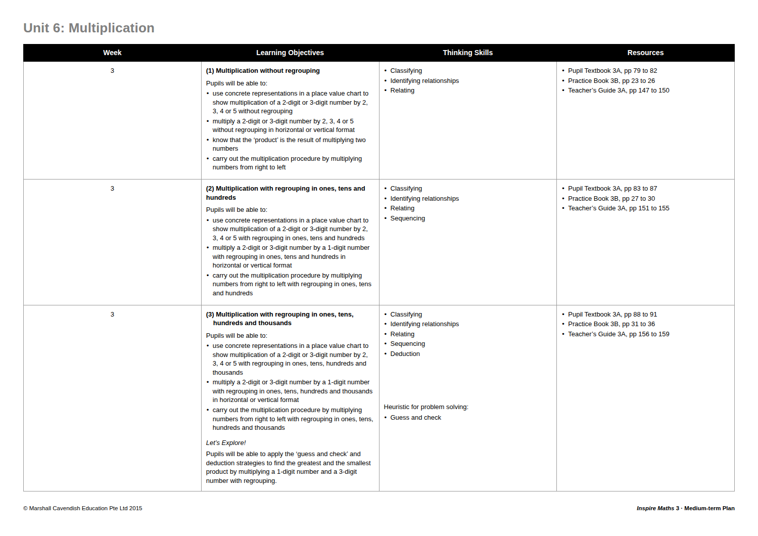Unit 6: Multiplication
| Week | Learning Objectives | Thinking Skills | Resources |
| --- | --- | --- | --- |
| 3 | (1) Multiplication without regrouping Pupils will be able to: use concrete representations in a place value chart to show multiplication of a 2-digit or 3-digit number by 2, 3, 4 or 5 without regrouping multiply a 2-digit or 3-digit number by 2, 3, 4 or 5 without regrouping in horizontal or vertical format know that the ‘product’ is the result of multiplying two numbers carry out the multiplication procedure by multiplying numbers from right to left | Classifying Identifying relationships Relating | Pupil Textbook 3A, pp 79 to 82 Practice Book 3B, pp 23 to 26 Teacher’s Guide 3A, pp 147 to 150 |
| 3 | (2) Multiplication with regrouping in ones, tens and hundreds Pupils will be able to: use concrete representations in a place value chart to show multiplication of a 2-digit or 3-digit number by 2, 3, 4 or 5 with regrouping in ones, tens and hundreds multiply a 2-digit or 3-digit number by a 1-digit number with regrouping in ones, tens and hundreds in horizontal or vertical format carry out the multiplication procedure by multiplying numbers from right to left with regrouping in ones, tens and hundreds | Classifying Identifying relationships Relating Sequencing | Pupil Textbook 3A, pp 83 to 87 Practice Book 3B, pp 27 to 30 Teacher’s Guide 3A, pp 151 to 155 |
| 3 | (3) Multiplication with regrouping in ones, tens, hundreds and thousands Pupils will be able to: use concrete representations in a place value chart to show multiplication of a 2-digit or 3-digit number by 2, 3, 4 or 5 with regrouping in ones, tens, hundreds and thousands multiply a 2-digit or 3-digit number by a 1-digit number with regrouping in ones, tens, hundreds and thousands in horizontal or vertical format carry out the multiplication procedure by multiplying numbers from right to left with regrouping in ones, tens, hundreds and thousands Let’s Explore! Pupils will be able to apply the ‘guess and check’ and deduction strategies to find the greatest and the smallest product by multiplying a 1-digit number and a 3-digit number with regrouping. | Classifying Identifying relationships Relating Sequencing Deduction Heuristic for problem solving: Guess and check | Pupil Textbook 3A, pp 88 to 91 Practice Book 3B, pp 31 to 36 Teacher’s Guide 3A, pp 156 to 159 |
© Marshall Cavendish Education Pte Ltd 2015
Inspire Maths 3 · Medium-term Plan